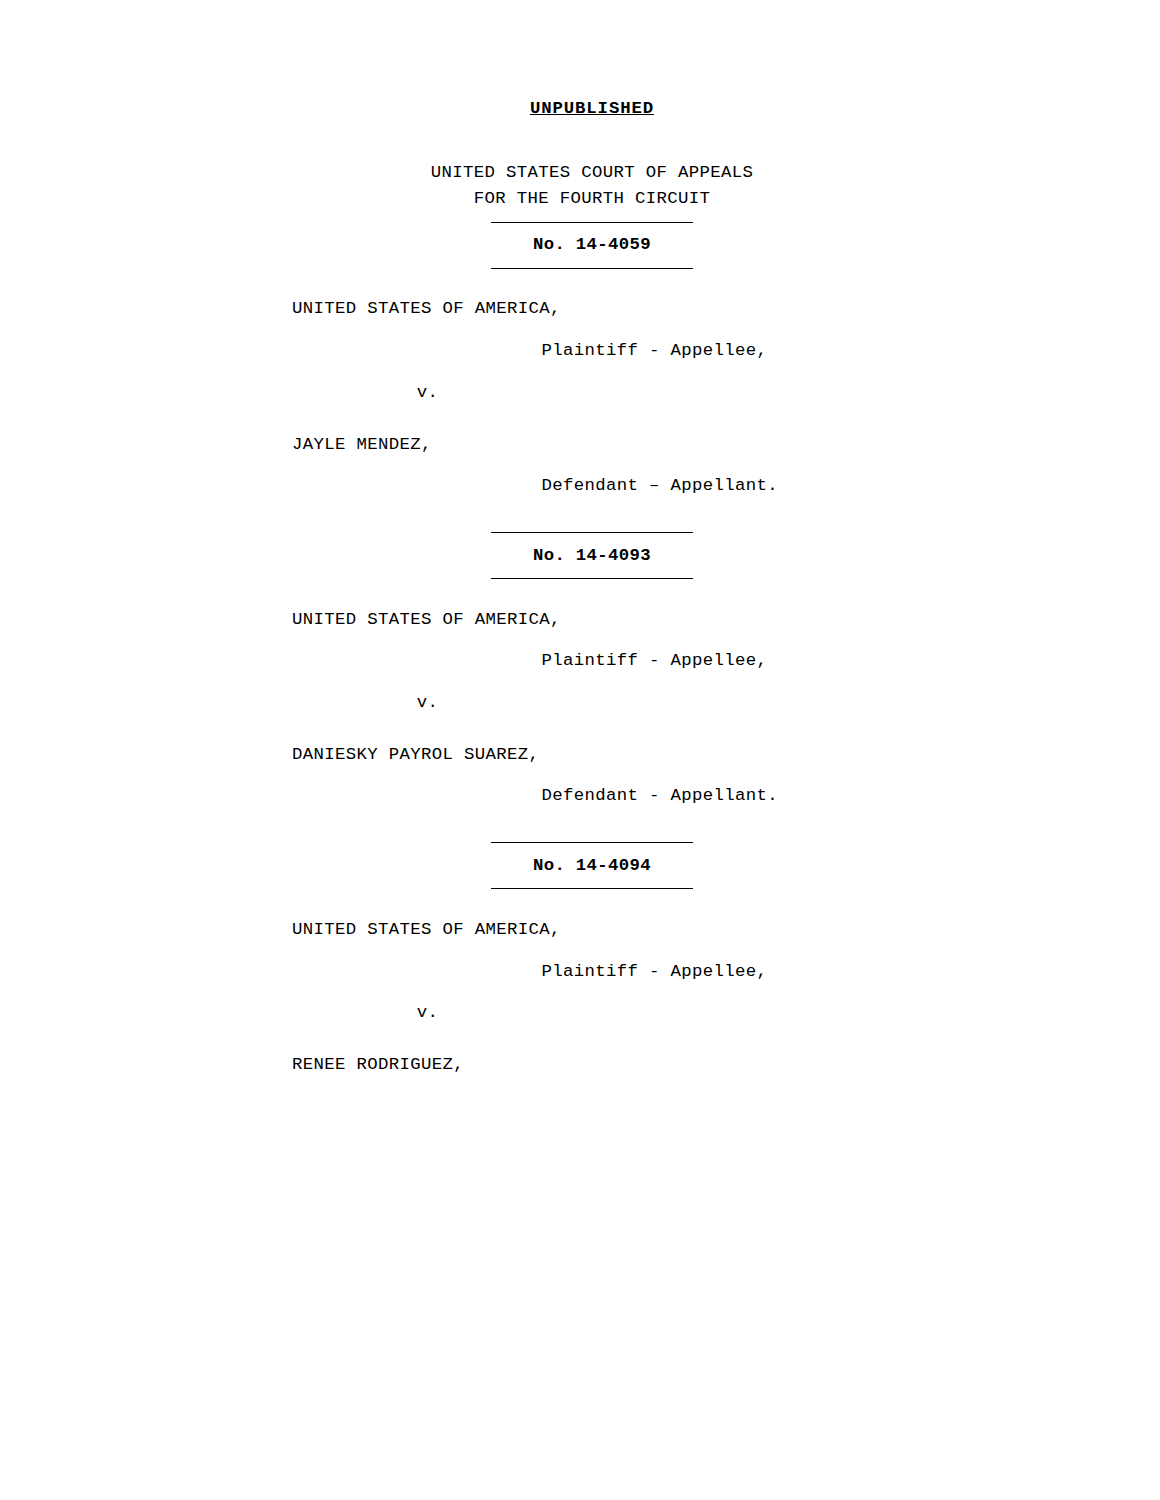UNPUBLISHED
UNITED STATES COURT OF APPEALS FOR THE FOURTH CIRCUIT
No. 14-4059
UNITED STATES OF AMERICA,
Plaintiff - Appellee,
v.
JAYLE MENDEZ,
Defendant – Appellant.
No. 14-4093
UNITED STATES OF AMERICA,
Plaintiff - Appellee,
v.
DANIESKY PAYROL SUAREZ,
Defendant - Appellant.
No. 14-4094
UNITED STATES OF AMERICA,
Plaintiff - Appellee,
v.
RENEE RODRIGUEZ,